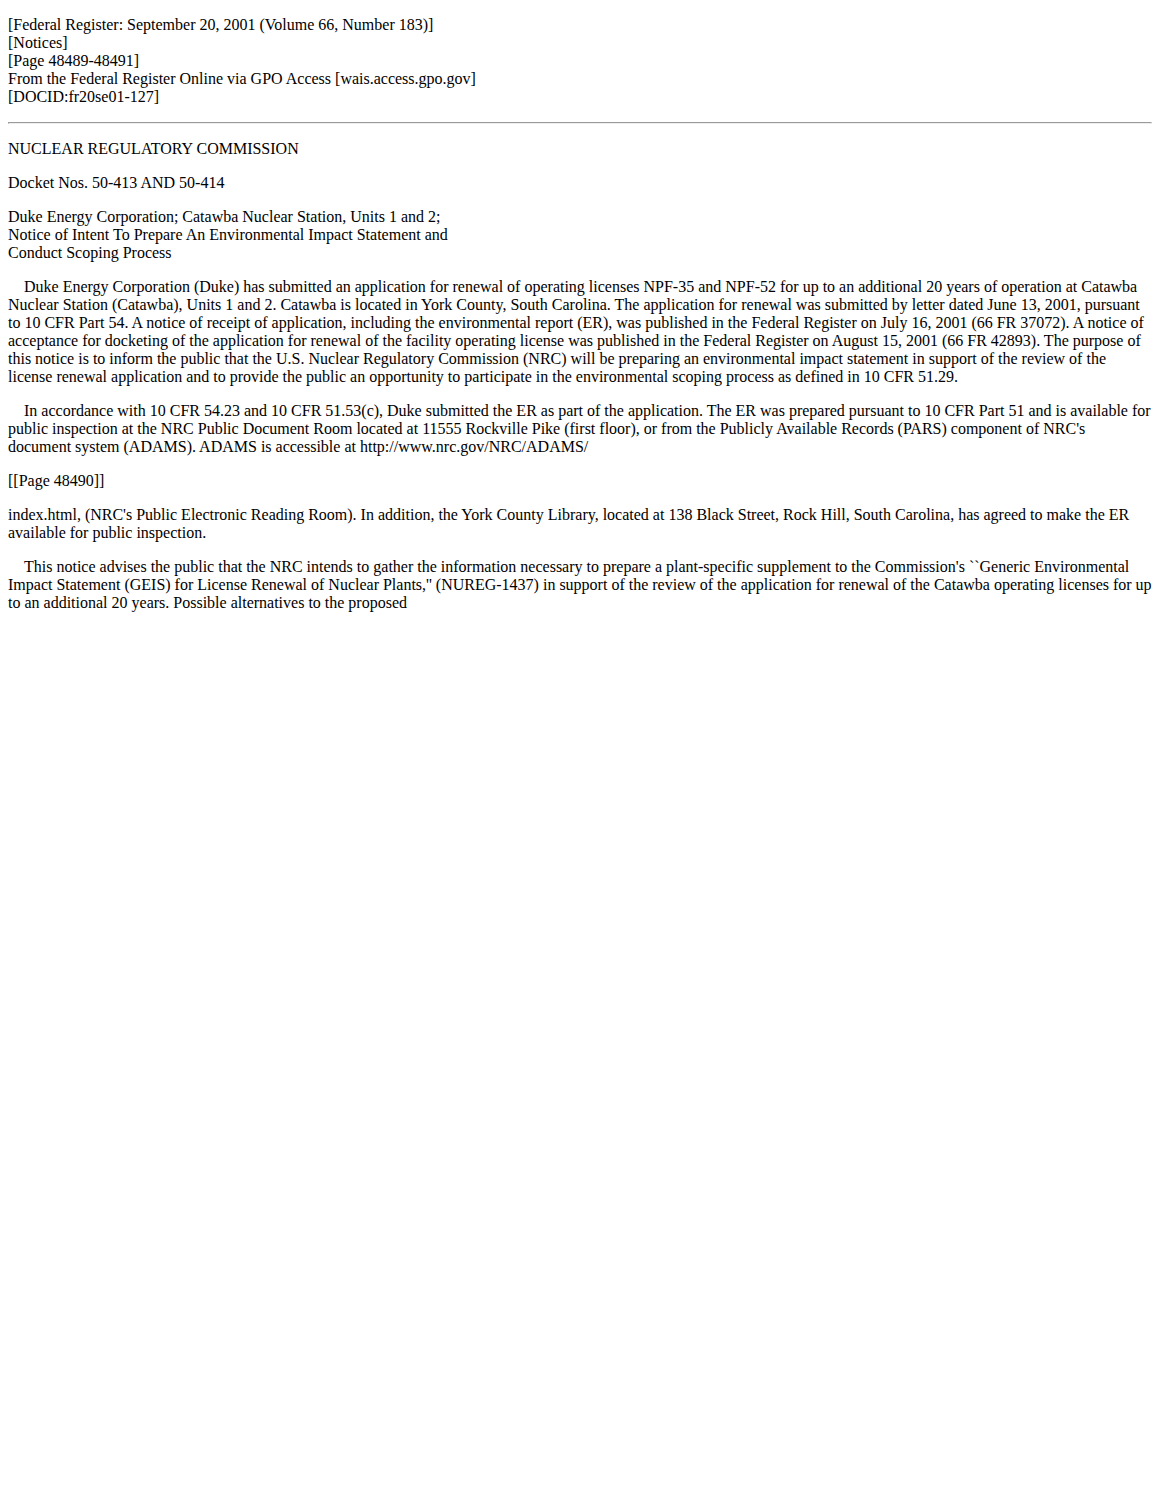[Federal Register: September 20, 2001 (Volume 66, Number 183)]
[Notices]
[Page 48489-48491]
From the Federal Register Online via GPO Access [wais.access.gpo.gov]
[DOCID:fr20se01-127]
NUCLEAR REGULATORY COMMISSION
Docket Nos. 50-413 AND 50-414
Duke Energy Corporation; Catawba Nuclear Station, Units 1 and 2;
Notice of Intent To Prepare An Environmental Impact Statement and
Conduct Scoping Process
Duke Energy Corporation (Duke) has submitted an application for renewal of operating licenses NPF-35 and NPF-52 for up to an additional 20 years of operation at Catawba Nuclear Station (Catawba), Units 1 and 2. Catawba is located in York County, South Carolina. The application for renewal was submitted by letter dated June 13, 2001, pursuant to 10 CFR Part 54. A notice of receipt of application, including the environmental report (ER), was published in the Federal Register on July 16, 2001 (66 FR 37072). A notice of acceptance for docketing of the application for renewal of the facility operating license was published in the Federal Register on August 15, 2001 (66 FR 42893). The purpose of this notice is to inform the public that the U.S. Nuclear Regulatory Commission (NRC) will be preparing an environmental impact statement in support of the review of the license renewal application and to provide the public an opportunity to participate in the environmental scoping process as defined in 10 CFR 51.29.
In accordance with 10 CFR 54.23 and 10 CFR 51.53(c), Duke submitted the ER as part of the application. The ER was prepared pursuant to 10 CFR Part 51 and is available for public inspection at the NRC Public Document Room located at 11555 Rockville Pike (first floor), or from the Publicly Available Records (PARS) component of NRC's document system (ADAMS). ADAMS is accessible at http://www.nrc.gov/NRC/ADAMS/
[[Page 48490]]
index.html, (NRC's Public Electronic Reading Room). In addition, the York County Library, located at 138 Black Street, Rock Hill, South Carolina, has agreed to make the ER available for public inspection.
This notice advises the public that the NRC intends to gather the information necessary to prepare a plant-specific supplement to the Commission's ``Generic Environmental Impact Statement (GEIS) for License Renewal of Nuclear Plants,'' (NUREG-1437) in support of the review of the application for renewal of the Catawba operating licenses for up to an additional 20 years. Possible alternatives to the proposed